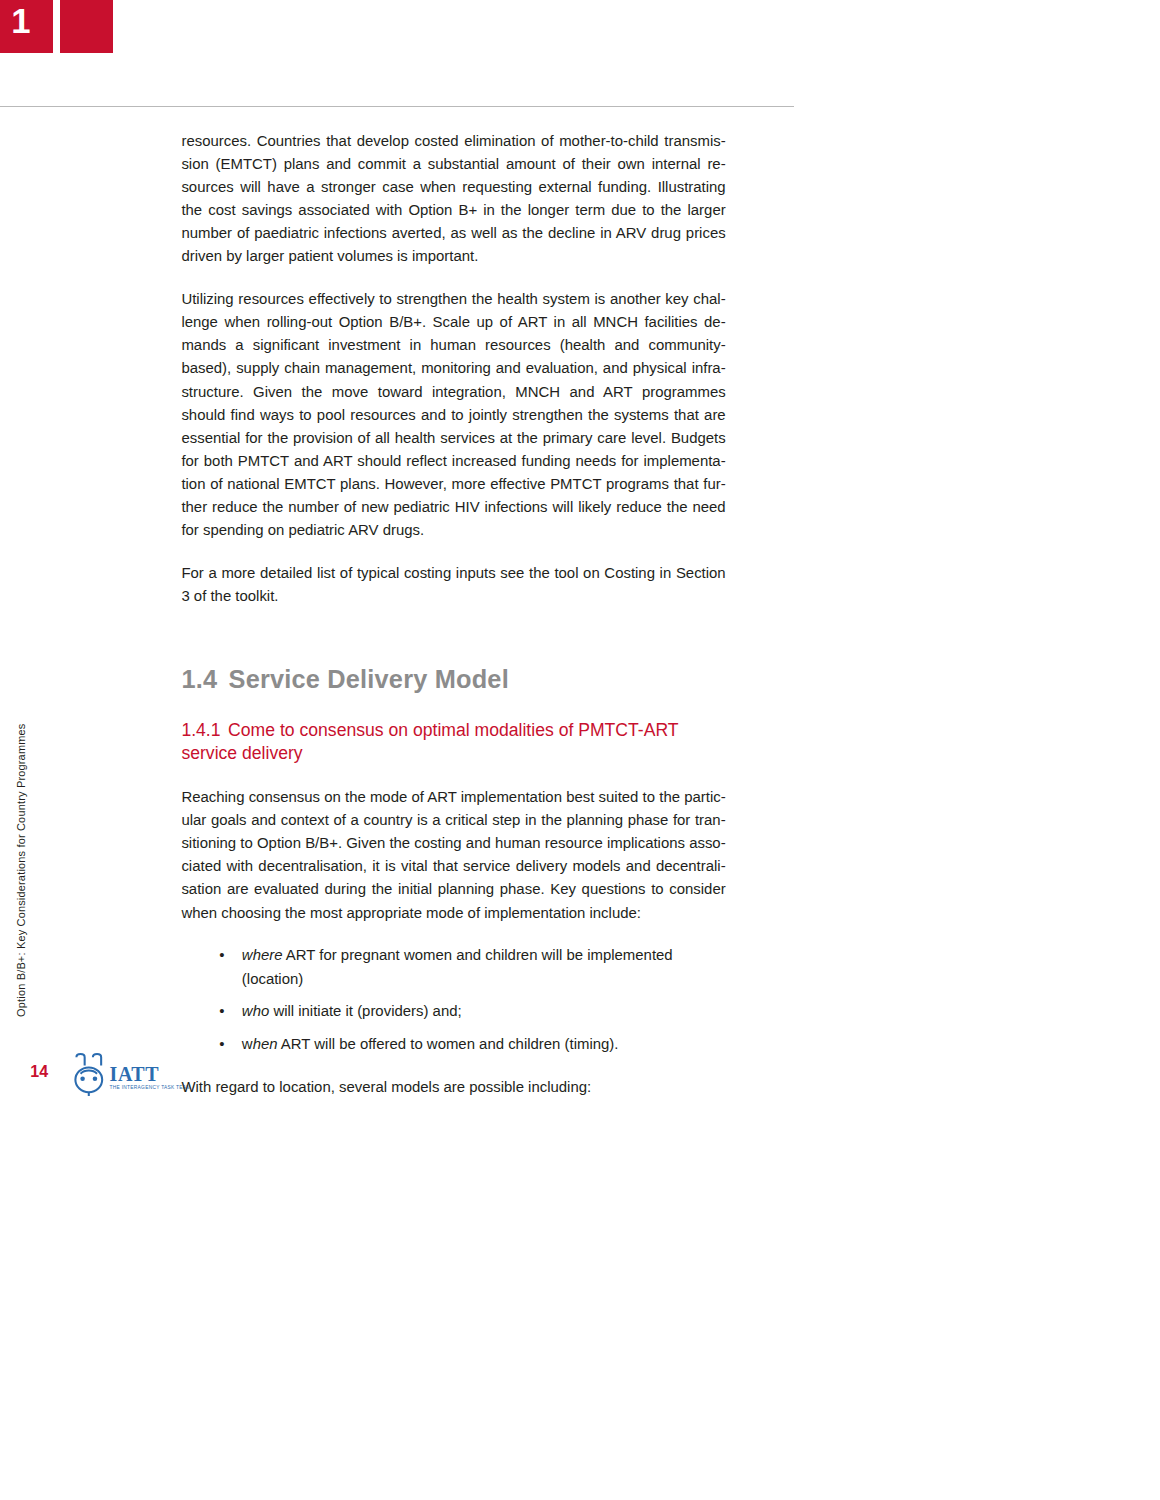1
Option B/B+: Key Considerations for Country Programmes
14
IATT
THE INTERAGENCY TASK TEAM
resources. Countries that develop costed elimination of mother-to-child transmission (EMTCT) plans and commit a substantial amount of their own internal resources will have a stronger case when requesting external funding. Illustrating the cost savings associated with Option B+ in the longer term due to the larger number of paediatric infections averted, as well as the decline in ARV drug prices driven by larger patient volumes is important.
Utilizing resources effectively to strengthen the health system is another key challenge when rolling-out Option B/B+. Scale up of ART in all MNCH facilities demands a significant investment in human resources (health and community-based), supply chain management, monitoring and evaluation, and physical infrastructure. Given the move toward integration, MNCH and ART programmes should find ways to pool resources and to jointly strengthen the systems that are essential for the provision of all health services at the primary care level. Budgets for both PMTCT and ART should reflect increased funding needs for implementation of national EMTCT plans. However, more effective PMTCT programs that further reduce the number of new pediatric HIV infections will likely reduce the need for spending on pediatric ARV drugs.
For a more detailed list of typical costing inputs see the tool on Costing in Section 3 of the toolkit.
1.4 Service Delivery Model
1.4.1 Come to consensus on optimal modalities of PMTCT-ART service delivery
Reaching consensus on the mode of ART implementation best suited to the particular goals and context of a country is a critical step in the planning phase for transitioning to Option B/B+. Given the costing and human resource implications associated with decentralisation, it is vital that service delivery models and decentralisation are evaluated during the initial planning phase. Key questions to consider when choosing the most appropriate mode of implementation include:
where ART for pregnant women and children will be implemented (location)
who will initiate it (providers) and;
when ART will be offered to women and children (timing).
With regard to location, several models are possible including:
location of ART services within the same MNCH clinic that provides PMTCT (”fully integrated” location);
ART services located in a separate building or section within the same overall health care facility as PMTCT; (so-called “proximal partially integrated14” location); or